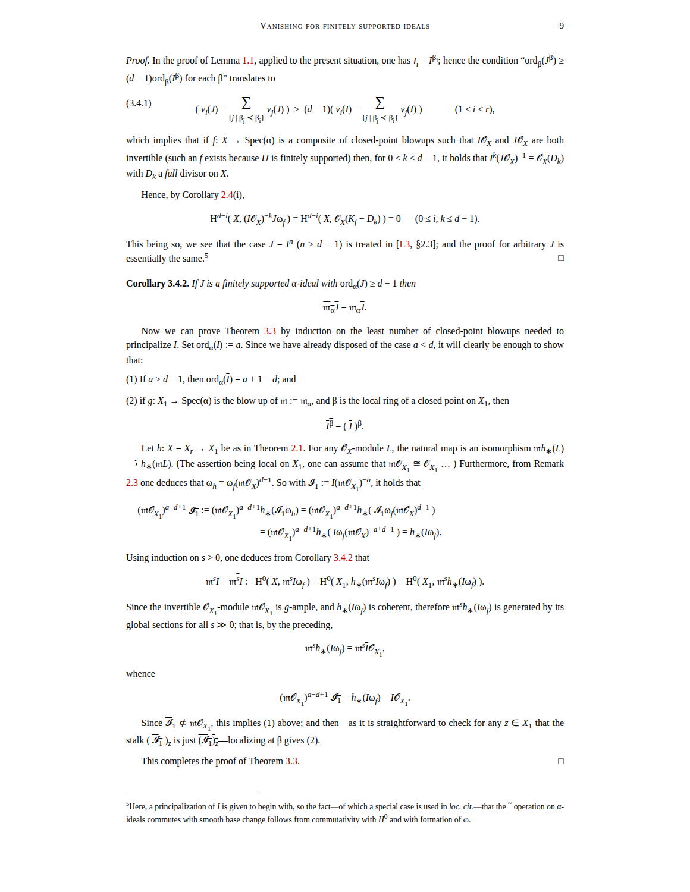Vanishing for finitely supported ideals 9
Proof. In the proof of Lemma 1.1, applied to the present situation, one has Ii = Iβi; hence the condition “ordβ(Jβ) ≥ (d − 1)ordβ(Iβ) for each β” translates to
(3.4.1) ( vi(J) − ∑
{j | βj ≺ βi} vj(J) ) ≥ (d − 1)( vi(I) − ∑
{j | βj ≺ βi} vj(I) ) (1 ≤ i ≤ r),
which implies that if f: X → Spec(α) is a composite of closed-point blowups such that I𝒪X and J𝒪X are both invertible (such an f exists because IJ is finitely supported) then, for 0 ≤ k ≤ d − 1, it holds that Ik(J𝒪X)−1 = 𝒪X(Dk) with Dk a full divisor on X.
Hence, by Corollary 2.4(i),
Hd−i( X, (I𝒪X)−kJωf ) = Hd−i( X, 𝒪X(Kf − Dk) ) = 0 (0 ≤ i, k ≤ d − 1).
This being so, we see that the case J = In (n ≥ d − 1) is treated in [L3, §2.3]; and the proof for arbitrary J is essentially the same.5 □
Corollary 3.4.2. If J is a finitely supported α-ideal with ordα(J) ≥ d − 1 then
𝔪αJ = 𝔪αJ.
Now we can prove Theorem 3.3 by induction on the least number of closed-point blowups needed to principalize I. Set ordα(I) := a. Since we have already disposed of the case a < d, it will clearly be enough to show that:
(1) If a ≥ d − 1, then ordα(I) = a + 1 − d; and
(2) if g: X1 → Spec(α) is the blow up of 𝔪 := 𝔪α, and β is the local ring of a closed point on X1, then
Iβ = ( I )β.
Let h: X = Xr → X1 be as in Theorem 2.1. For any 𝒪X-module L, the natural map is an isomorphism 𝔪h∗(L) ⟶̃ h∗(𝔪L). (The assertion being local on X1, one can assume that 𝔪𝒪X1 ≅ 𝒪X1 … ) Furthermore, from Remark 2.3 one deduces that ωh = ωf(𝔪𝒪X)d−1. So with 𝓘1 := I(𝔪𝒪X1)−a, it holds that
(𝔪𝒪X1)a−d+1 𝓘1 := (𝔪𝒪X1)a−d+1h∗(𝓘1ωh) = (𝔪𝒪X1)a−d+1h∗( 𝓘1ωf(𝔪𝒪X)d−1 )
= (𝔪𝒪X1)a−d+1h∗( Iωf(𝔪𝒪X)−a+d−1 ) = h∗(Iωf).
Using induction on s > 0, one deduces from Corollary 3.4.2 that
𝔪sI = 𝔪sI := H0( X, 𝔪sIωf ) = H0( X1, h∗(𝔪sIωf) ) = H0( X1, 𝔪sh∗(Iωf) ).
Since the invertible 𝒪X1-module 𝔪𝒪X1 is g-ample, and h∗(Iωf) is coherent, therefore 𝔪sh∗(Iωf) is generated by its global sections for all s ≫ 0; that is, by the preceding,
𝔪sh∗(Iωf) = 𝔪sI𝒪X1,
whence
(𝔪𝒪X1)a−d+1 𝓘1 = h∗(Iωf) = I𝒪X1.
Since 𝓘1 ⊄ 𝔪𝒪X1, this implies (1) above; and then—as it is straightforward to check for any z ∈ X1 that the stalk ( 𝓘1 )z is just (𝓘1)z—localizing at β gives (2).
This completes the proof of Theorem 3.3. □
5Here, a principalization of I is given to begin with, so the fact—of which a special case is used in loc. cit.—that the ~ operation on α-ideals commutes with smooth base change follows from commutativity with H0 and with formation of ω.